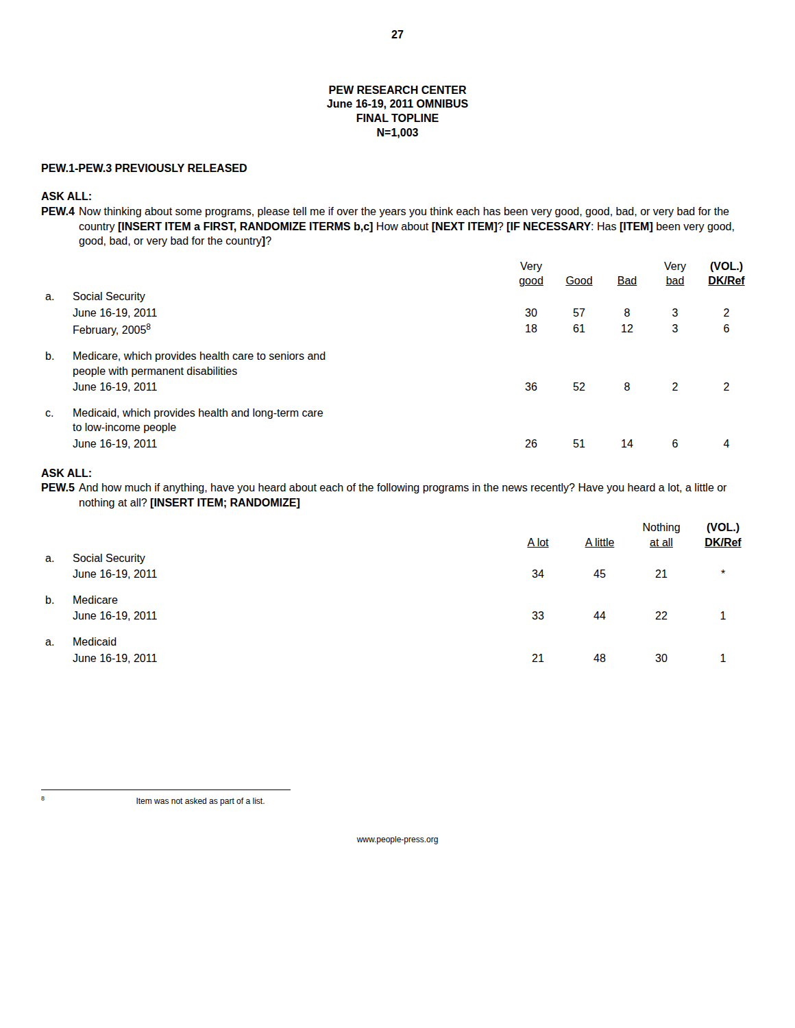27
PEW RESEARCH CENTER
June 16-19, 2011 OMNIBUS
FINAL TOPLINE
N=1,003
PEW.1-PEW.3 PREVIOUSLY RELEASED
ASK ALL:
PEW.4 Now thinking about some programs, please tell me if over the years you think each has been very good, good, bad, or very bad for the country [INSERT ITEM a FIRST, RANDOMIZE ITERMS b,c] How about [NEXT ITEM]? [IF NECESSARY: Has [ITEM] been very good, good, bad, or very bad for the country]?
| | | Very | | | Very | (VOL.) |
| --- | --- | --- | --- | --- | --- | --- |
| | | good | Good | Bad | bad | DK/Ref |
| a. | Social Security | | | | | |
| | June 16-19, 2011 | 30 | 57 | 8 | 3 | 2 |
| | February, 2005 8 | 18 | 61 | 12 | 3 | 6 |
| b. | Medicare, which provides health care to seniors and people with permanent disabilities | | | | | |
| | June 16-19, 2011 | 36 | 52 | 8 | 2 | 2 |
| c. | Medicaid, which provides health and long-term care to low-income people | | | | | |
| | June 16-19, 2011 | 26 | 51 | 14 | 6 | 4 |
ASK ALL:
PEW.5 And how much if anything, have you heard about each of the following programs in the news recently? Have you heard a lot, a little or nothing at all? [INSERT ITEM; RANDOMIZE]
| | | | | Nothing | (VOL.) |
| --- | --- | --- | --- | --- | --- |
| | | A lot | A little | at all | DK/Ref |
| a. | Social Security | | | | |
| | June 16-19, 2011 | 34 | 45 | 21 | * |
| b. | Medicare | | | | |
| | June 16-19, 2011 | 33 | 44 | 22 | 1 |
| a. | Medicaid | | | | |
| | June 16-19, 2011 | 21 | 48 | 30 | 1 |
8 Item was not asked as part of a list.
www.people-press.org